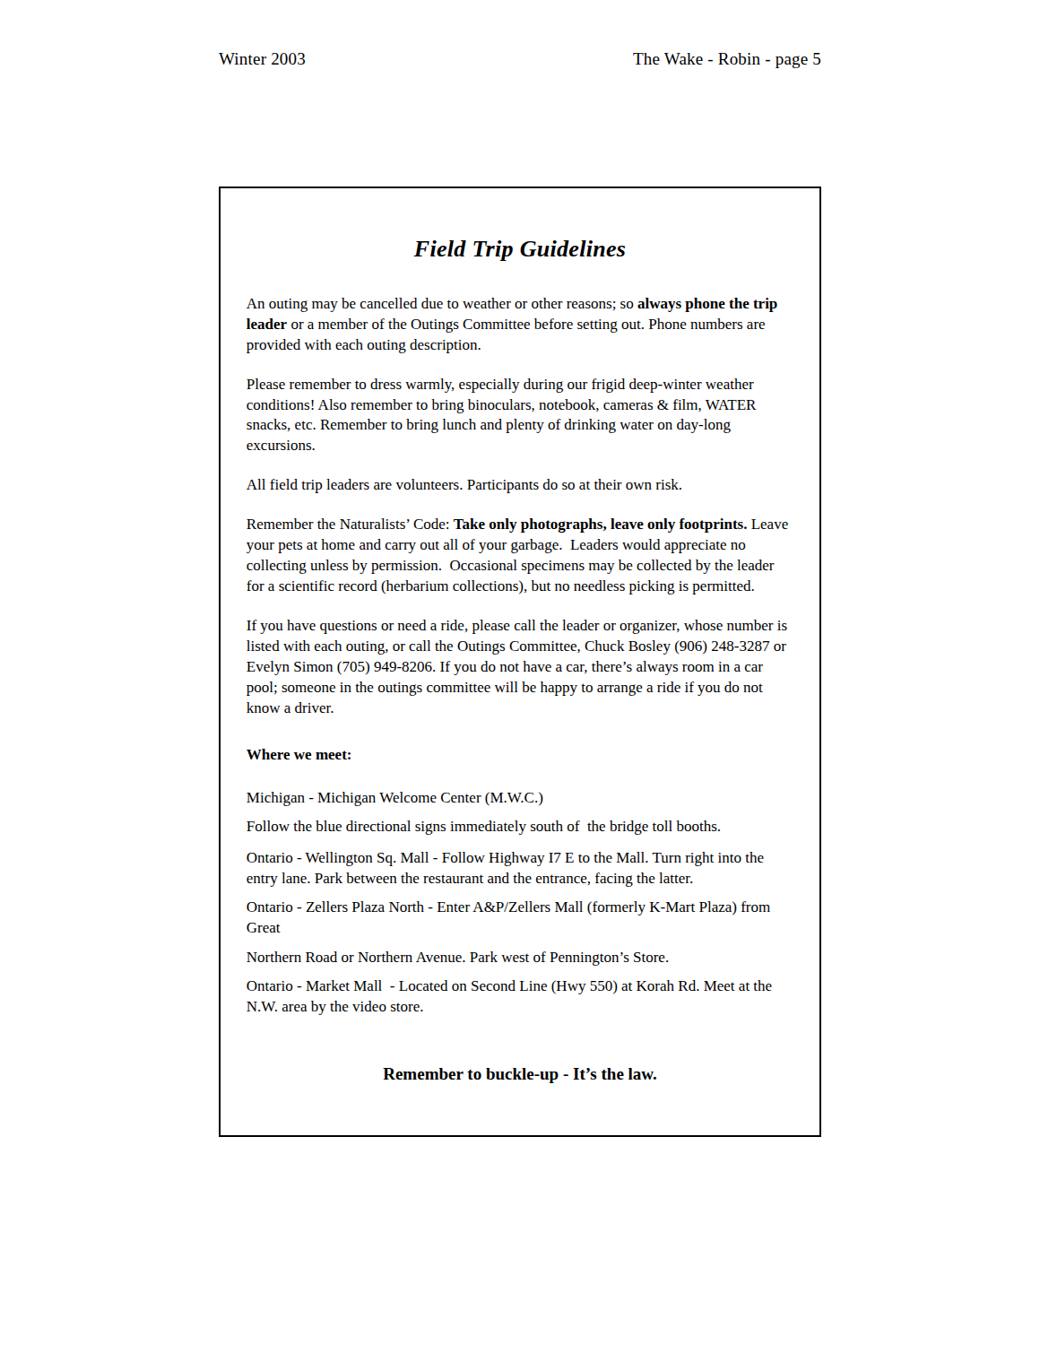Winter 2003
The Wake - Robin - page 5
Field Trip Guidelines
An outing may be cancelled due to weather or other reasons; so always phone the trip leader or a member of the Outings Committee before setting out. Phone numbers are provided with each outing description.
Please remember to dress warmly, especially during our frigid deep-winter weather conditions! Also remember to bring binoculars, notebook, cameras & film, WATER snacks, etc. Remember to bring lunch and plenty of drinking water on day-long excursions.
All field trip leaders are volunteers. Participants do so at their own risk.
Remember the Naturalists’ Code: Take only photographs, leave only footprints. Leave your pets at home and carry out all of your garbage. Leaders would appreciate no collecting unless by permission. Occasional specimens may be collected by the leader for a scientific record (herbarium collections), but no needless picking is permitted.
If you have questions or need a ride, please call the leader or organizer, whose number is listed with each outing, or call the Outings Committee, Chuck Bosley (906) 248-3287 or Evelyn Simon (705) 949-8206. If you do not have a car, there’s always room in a car pool; someone in the outings committee will be happy to arrange a ride if you do not know a driver.
Where we meet:
Michigan - Michigan Welcome Center (M.W.C.)
Follow the blue directional signs immediately south of the bridge toll booths.
Ontario - Wellington Sq. Mall - Follow Highway I7 E to the Mall. Turn right into the entry lane. Park between the restaurant and the entrance, facing the latter.
Ontario - Zellers Plaza North - Enter A&P/Zellers Mall (formerly K-Mart Plaza) from Great
Northern Road or Northern Avenue. Park west of Pennington’s Store.
Ontario - Market Mall - Located on Second Line (Hwy 550) at Korah Rd. Meet at the N.W. area by the video store.
Remember to buckle-up - It’s the law.